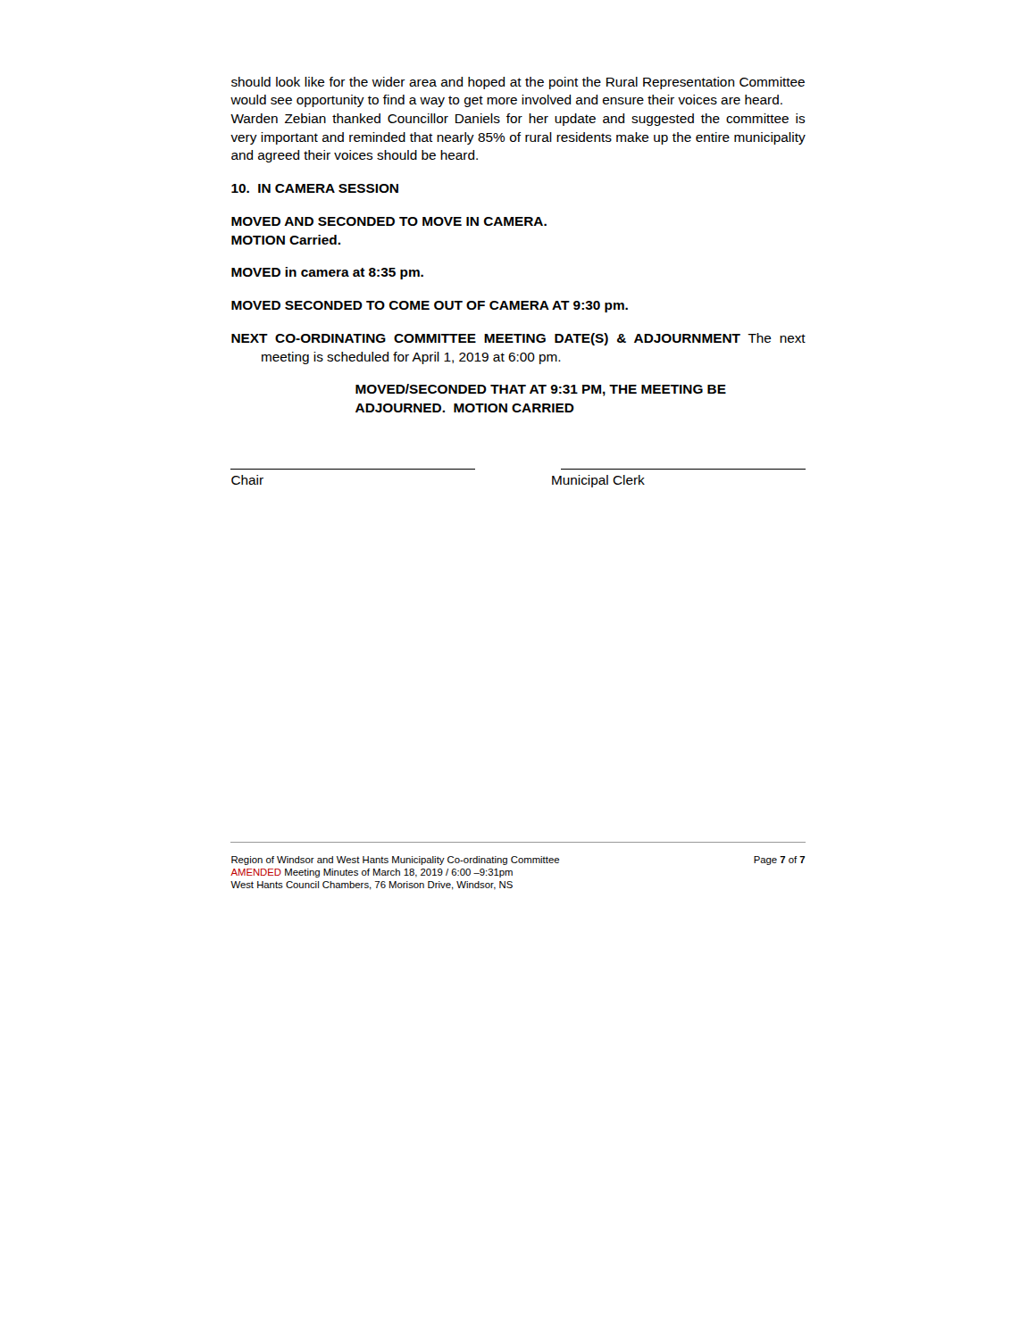should look like for the wider area and hoped at the point the Rural Representation Committee would see opportunity to find a way to get more involved and ensure their voices are heard.
Warden Zebian thanked Councillor Daniels for her update and suggested the committee is very important and reminded that nearly 85% of rural residents make up the entire municipality and agreed their voices should be heard.
10. IN CAMERA SESSION
MOVED AND SECONDED TO MOVE IN CAMERA.
MOTION Carried.
MOVED in camera at 8:35 pm.
MOVED SECONDED TO COME OUT OF CAMERA AT 9:30 pm.
NEXT CO-ORDINATING COMMITTEE MEETING DATE(S) & ADJOURNMENT The next meeting is scheduled for April 1, 2019 at 6:00 pm.
MOVED/SECONDED THAT AT 9:31 PM, THE MEETING BE ADJOURNED. MOTION CARRIED
Chair
Municipal Clerk
Region of Windsor and West Hants Municipality Co-ordinating Committee
AMENDED Meeting Minutes of March 18, 2019 / 6:00 –9:31pm
West Hants Council Chambers, 76 Morison Drive, Windsor, NS
Page 7 of 7